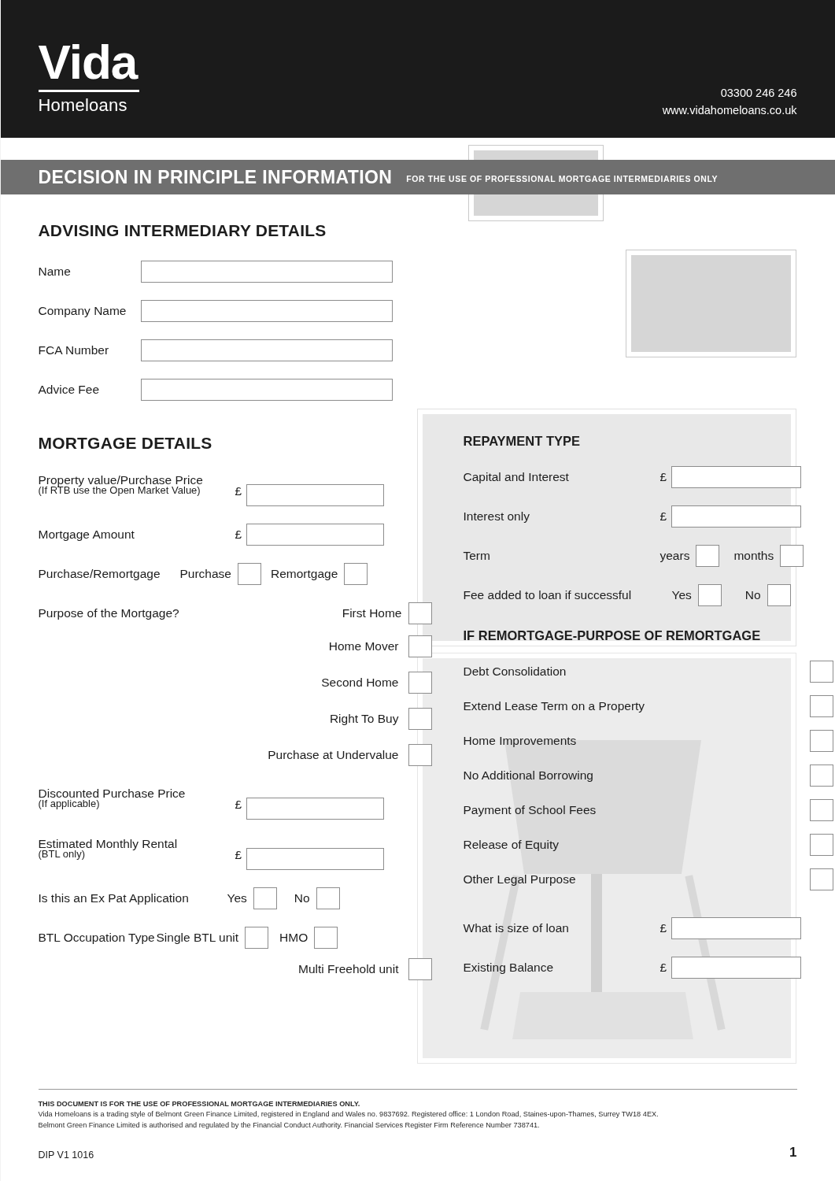Vida
Homeloans
03300 246 246
www.vidahomeloans.co.uk
DECISION IN PRINCIPLE INFORMATION
FOR THE USE OF PROFESSIONAL MORTGAGE INTERMEDIARIES ONLY
ADVISING INTERMEDIARY DETAILS
Name
Company Name
FCA Number
Advice Fee
MORTGAGE DETAILS
Property value/Purchase Price (If RTB use the Open Market Value) £
Mortgage Amount £
Purchase/Remortgage Purchase Remortgage
Purpose of the Mortgage? First Home
Home Mover
Second Home
Right To Buy
Purchase at Undervalue
Discounted Purchase Price (If applicable) £
Estimated Monthly Rental (BTL only) £
Is this an Ex Pat Application Yes No
BTL Occupation Type Single BTL unit HMO
Multi Freehold unit
REPAYMENT TYPE
Capital and Interest £
Interest only £
Term years months
Fee added to loan if successful Yes No
IF REMORTGAGE-PURPOSE OF REMORTGAGE
Debt Consolidation
Extend Lease Term on a Property
Home Improvements
No Additional Borrowing
Payment of School Fees
Release of Equity
Other Legal Purpose
What is size of loan £
Existing Balance £
THIS DOCUMENT IS FOR THE USE OF PROFESSIONAL MORTGAGE INTERMEDIARIES ONLY.
Vida Homeloans is a trading style of Belmont Green Finance Limited, registered in England and Wales no. 9837692. Registered office: 1 London Road, Staines-upon-Thames, Surrey TW18 4EX.
Belmont Green Finance Limited is authorised and regulated by the Financial Conduct Authority. Financial Services Register Firm Reference Number 738741.
DIP V1 1016 1